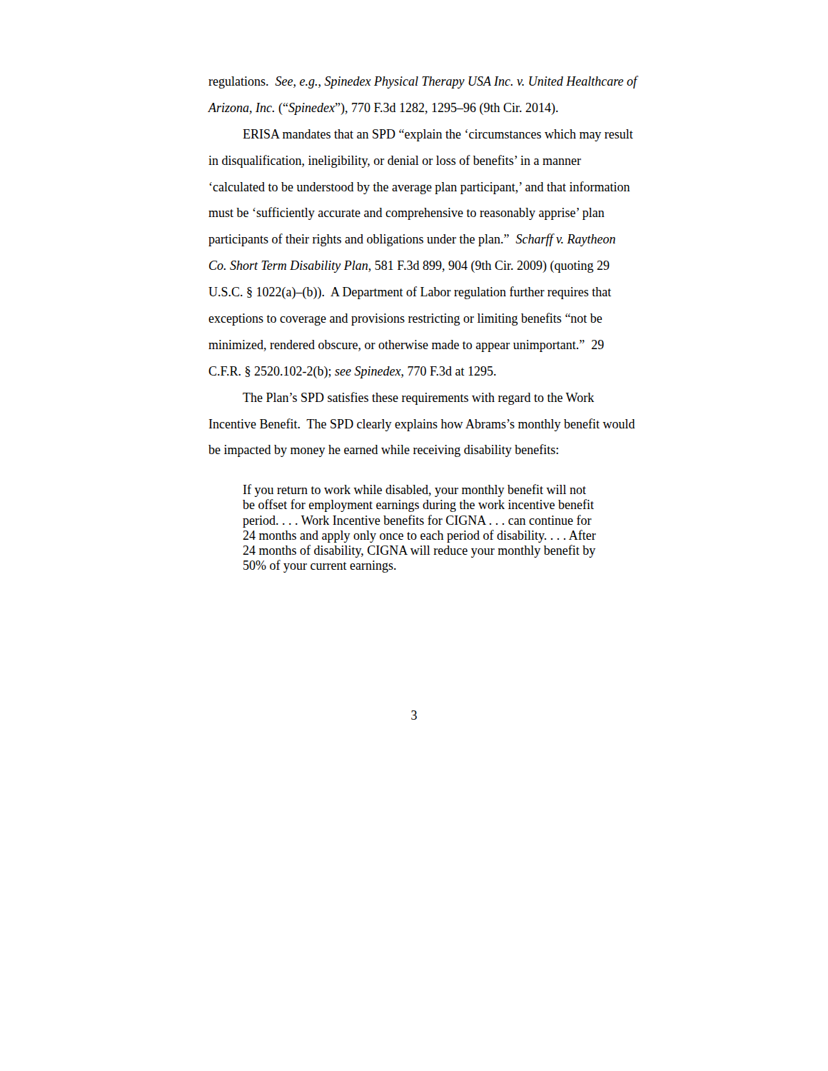regulations. See, e.g., Spinedex Physical Therapy USA Inc. v. United Healthcare of Arizona, Inc. (“Spinedex”), 770 F.3d 1282, 1295–96 (9th Cir. 2014).
ERISA mandates that an SPD “explain the ‘circumstances which may result in disqualification, ineligibility, or denial or loss of benefits’ in a manner ‘calculated to be understood by the average plan participant,’ and that information must be ‘sufficiently accurate and comprehensive to reasonably apprise’ plan participants of their rights and obligations under the plan.” Scharff v. Raytheon Co. Short Term Disability Plan, 581 F.3d 899, 904 (9th Cir. 2009) (quoting 29 U.S.C. § 1022(a)–(b)). A Department of Labor regulation further requires that exceptions to coverage and provisions restricting or limiting benefits “not be minimized, rendered obscure, or otherwise made to appear unimportant.” 29 C.F.R. § 2520.102-2(b); see Spinedex, 770 F.3d at 1295.
The Plan’s SPD satisfies these requirements with regard to the Work Incentive Benefit. The SPD clearly explains how Abrams’s monthly benefit would be impacted by money he earned while receiving disability benefits:
If you return to work while disabled, your monthly benefit will not be offset for employment earnings during the work incentive benefit period. . . . Work Incentive benefits for CIGNA . . . can continue for 24 months and apply only once to each period of disability. . . . After 24 months of disability, CIGNA will reduce your monthly benefit by 50% of your current earnings.
3